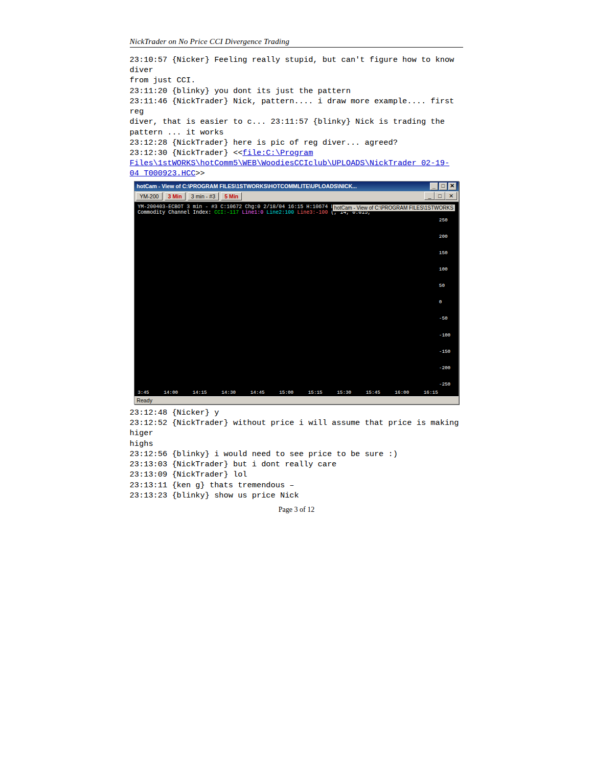NickTrader on No Price CCI Divergence Trading
23:10:57 {Nicker} Feeling really stupid, but can't figure how to know diver from just CCI. 23:11:20 {blinky} you dont its just the pattern 23:11:46 {NickTrader} Nick, pattern.... i draw more example.... first reg diver, that is easier to c... 23:11:57 {blinky} Nick is trading the pattern ... it works 23:12:28 {NickTrader} here is pic of reg diver... agreed? 23:12:30 {NickTrader} <<file:C:\Program Files\1stWORKS\hotComm5\WEB\WoodiesCCIclub\UPLOADS\NickTrader_02-19-04_T000923.HCC>>
hotCam - View of C:\PROGRAM FILES\1STWORKS\HOTCOMMLITE\UPLOADS\NICK... _□✕
YM-200 3 Min 3 min - #3 5 Min _□✕
hotCam - View of C:\PROGRAM FILES\1STWORKS
YM-200403-ECBOT 3 min - #3 C:10672 Chg:0 2/18/04 16:15 H:10674 L:10671
Commodity Channel Index: CCI:-117 Line1:0 Line2:100 Line3:-100 (, 14, 0.015,
250200150100500-50-100-150-200-250
3:4514:0014:1514:3014:4515:0015:1515:3015:4516:0016:15
Ready
23:12:48 {Nicker} y 23:12:52 {NickTrader} without price i will assume that price is making higer highs 23:12:56 {blinky} i would need to see price to be sure :) 23:13:03 {NickTrader} but i dont really care 23:13:09 {NickTrader} lol 23:13:11 {ken g} thats tremendous – 23:13:23 {blinky} show us price Nick
Page 3 of 12